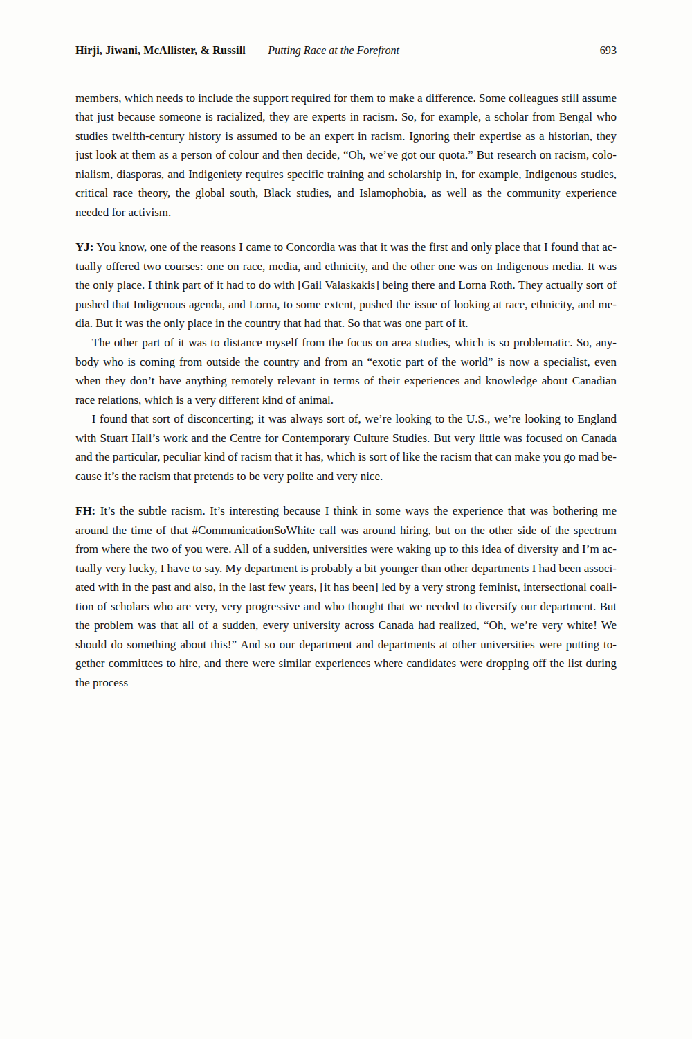Hirji, Jiwani, McAllister, & Russill Putting Race at the Forefront 693
members, which needs to include the support required for them to make a difference. Some colleagues still assume that just because someone is racialized, they are experts in racism. So, for example, a scholar from Bengal who studies twelfth-century history is assumed to be an expert in racism. Ignoring their expertise as a historian, they just look at them as a person of colour and then decide, “Oh, we’ve got our quota.” But research on racism, colonialism, diasporas, and Indigeniety requires specific training and scholarship in, for example, Indigenous studies, critical race theory, the global south, Black studies, and Islamophobia, as well as the community experience needed for activism.
YJ: You know, one of the reasons I came to Concordia was that it was the first and only place that I found that actually offered two courses: one on race, media, and ethnicity, and the other one was on Indigenous media. It was the only place. I think part of it had to do with [Gail Valaskakis] being there and Lorna Roth. They actually sort of pushed that Indigenous agenda, and Lorna, to some extent, pushed the issue of looking at race, ethnicity, and media. But it was the only place in the country that had that. So that was one part of it.
The other part of it was to distance myself from the focus on area studies, which is so problematic. So, anybody who is coming from outside the country and from an “exotic part of the world” is now a specialist, even when they don’t have anything remotely relevant in terms of their experiences and knowledge about Canadian race relations, which is a very different kind of animal.
I found that sort of disconcerting; it was always sort of, we’re looking to the U.S., we’re looking to England with Stuart Hall’s work and the Centre for Contemporary Culture Studies. But very little was focused on Canada and the particular, peculiar kind of racism that it has, which is sort of like the racism that can make you go mad because it’s the racism that pretends to be very polite and very nice.
FH: It’s the subtle racism. It’s interesting because I think in some ways the experience that was bothering me around the time of that #CommunicationSoWhite call was around hiring, but on the other side of the spectrum from where the two of you were. All of a sudden, universities were waking up to this idea of diversity and I’m actually very lucky, I have to say. My department is probably a bit younger than other departments I had been associated with in the past and also, in the last few years, [it has been] led by a very strong feminist, intersectional coalition of scholars who are very, very progressive and who thought that we needed to diversify our department. But the problem was that all of a sudden, every university across Canada had realized, “Oh, we’re very white! We should do something about this!” And so our department and departments at other universities were putting together committees to hire, and there were similar experiences where candidates were dropping off the list during the process